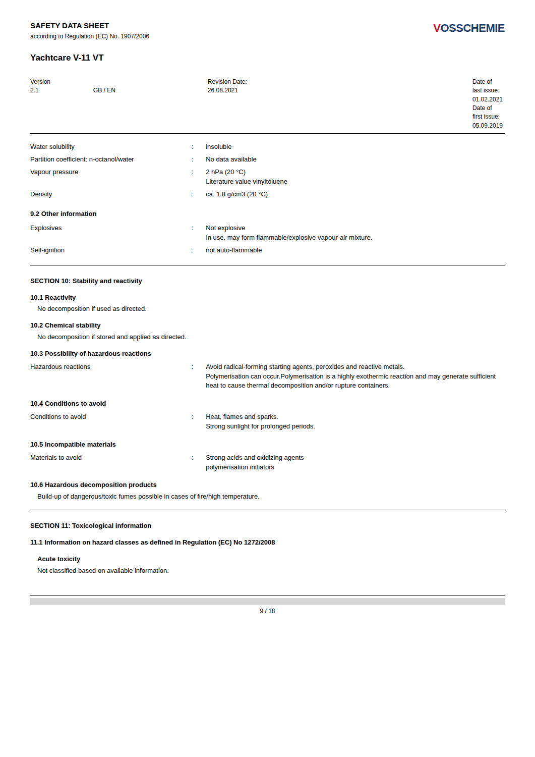SAFETY DATA SHEET
according to Regulation (EC) No. 1907/2006
VOSSCHEMIE
Yachtcare V-11 VT
| Version 2.1 | GB / EN | Revision Date: 26.08.2021 | Date of last issue: 01.02.2021 Date of first issue: 05.09.2019 |
| Water solubility | : | insoluble |
| Partition coefficient: n-octanol/water | : | No data available |
| Vapour pressure | : | 2 hPa (20 °C) Literature value vinyltoluene |
| Density | : | ca. 1.8 g/cm3 (20 °C) |
9.2 Other information
| Explosives | : | Not explosive In use, may form flammable/explosive vapour-air mixture. |
| Self-ignition | : | not auto-flammable |
SECTION 10: Stability and reactivity
10.1 Reactivity
No decomposition if used as directed.
10.2 Chemical stability
No decomposition if stored and applied as directed.
10.3 Possibility of hazardous reactions
| Hazardous reactions | : | Avoid radical-forming starting agents, peroxides and reactive metals. Polymerisation can occur.Polymerisation is a highly exothermic reaction and may generate sufficient heat to cause thermal decomposition and/or rupture containers. |
10.4 Conditions to avoid
| Conditions to avoid | : | Heat, flames and sparks. Strong sunlight for prolonged periods. |
10.5 Incompatible materials
| Materials to avoid | : | Strong acids and oxidizing agents polymerisation initiators |
10.6 Hazardous decomposition products
Build-up of dangerous/toxic fumes possible in cases of fire/high temperature.
SECTION 11: Toxicological information
11.1 Information on hazard classes as defined in Regulation (EC) No 1272/2008
Acute toxicity
Not classified based on available information.
9 / 18